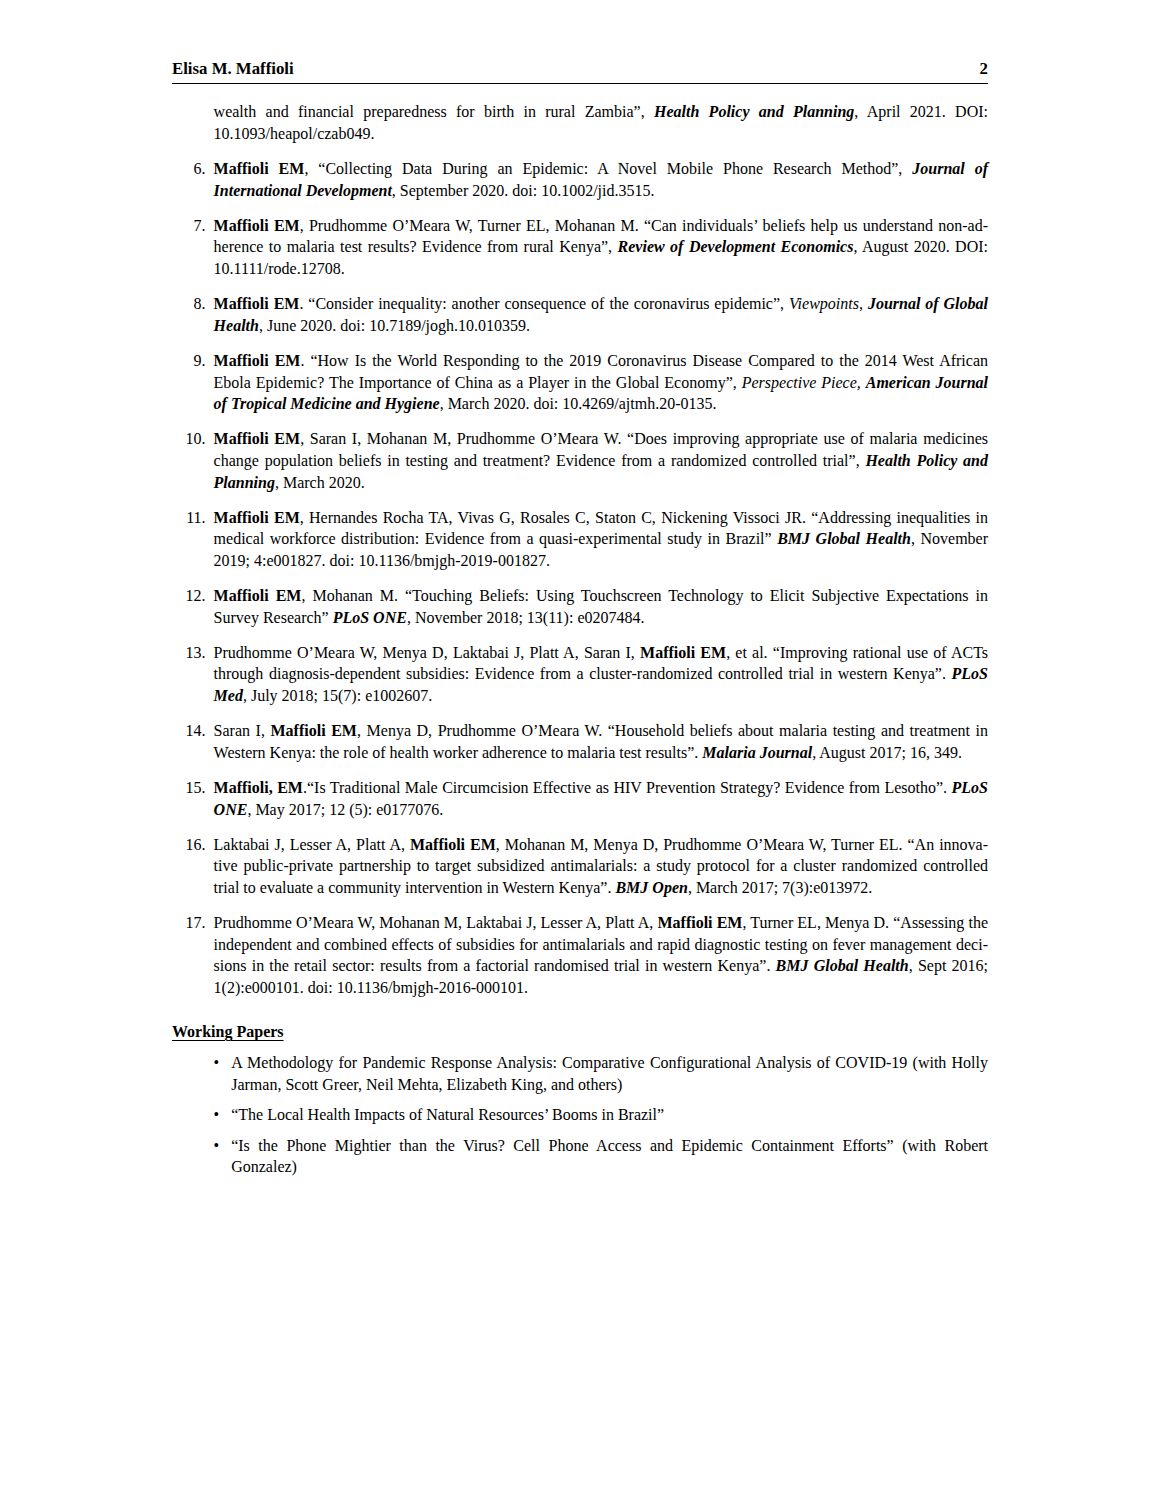Elisa M. Maffioli 2
wealth and financial preparedness for birth in rural Zambia”, Health Policy and Planning, April 2021. DOI: 10.1093/heapol/czab049.
Maffioli EM, “Collecting Data During an Epidemic: A Novel Mobile Phone Research Method”, Journal of International Development, September 2020. doi: 10.1002/jid.3515.
Maffioli EM, Prudhomme O’Meara W, Turner EL, Mohanan M. “Can individuals’ beliefs help us understand non-adherence to malaria test results? Evidence from rural Kenya”, Review of Development Economics, August 2020. DOI: 10.1111/rode.12708.
Maffioli EM. “Consider inequality: another consequence of the coronavirus epidemic”, Viewpoints, Journal of Global Health, June 2020. doi: 10.7189/jogh.10.010359.
Maffioli EM. “How Is the World Responding to the 2019 Coronavirus Disease Compared to the 2014 West African Ebola Epidemic? The Importance of China as a Player in the Global Economy”, Perspective Piece, American Journal of Tropical Medicine and Hygiene, March 2020. doi: 10.4269/ajtmh.20-0135.
Maffioli EM, Saran I, Mohanan M, Prudhomme O’Meara W. “Does improving appropriate use of malaria medicines change population beliefs in testing and treatment? Evidence from a randomized controlled trial”, Health Policy and Planning, March 2020.
Maffioli EM, Hernandes Rocha TA, Vivas G, Rosales C, Staton C, Nickening Vissoci JR. “Addressing inequalities in medical workforce distribution: Evidence from a quasi-experimental study in Brazil” BMJ Global Health, November 2019; 4:e001827. doi: 10.1136/bmjgh-2019-001827.
Maffioli EM, Mohanan M. “Touching Beliefs: Using Touchscreen Technology to Elicit Subjective Expectations in Survey Research” PLoS ONE, November 2018; 13(11): e0207484.
Prudhomme O’Meara W, Menya D, Laktabai J, Platt A, Saran I, Maffioli EM, et al. “Improving rational use of ACTs through diagnosis-dependent subsidies: Evidence from a cluster-randomized controlled trial in western Kenya”. PLoS Med, July 2018; 15(7): e1002607.
Saran I, Maffioli EM, Menya D, Prudhomme O’Meara W. “Household beliefs about malaria testing and treatment in Western Kenya: the role of health worker adherence to malaria test results”. Malaria Journal, August 2017; 16, 349.
Maffioli, EM.“Is Traditional Male Circumcision Effective as HIV Prevention Strategy? Evidence from Lesotho”. PLoS ONE, May 2017; 12 (5): e0177076.
Laktabai J, Lesser A, Platt A, Maffioli EM, Mohanan M, Menya D, Prudhomme O’Meara W, Turner EL. “An innovative public-private partnership to target subsidized antimalarials: a study protocol for a cluster randomized controlled trial to evaluate a community intervention in Western Kenya”. BMJ Open, March 2017; 7(3):e013972.
Prudhomme O’Meara W, Mohanan M, Laktabai J, Lesser A, Platt A, Maffioli EM, Turner EL, Menya D. “Assessing the independent and combined effects of subsidies for antimalarials and rapid diagnostic testing on fever management decisions in the retail sector: results from a factorial randomised trial in western Kenya”. BMJ Global Health, Sept 2016; 1(2):e000101. doi: 10.1136/bmjgh-2016-000101.
Working Papers
A Methodology for Pandemic Response Analysis: Comparative Configurational Analysis of COVID-19 (with Holly Jarman, Scott Greer, Neil Mehta, Elizabeth King, and others)
“The Local Health Impacts of Natural Resources’ Booms in Brazil”
“Is the Phone Mightier than the Virus? Cell Phone Access and Epidemic Containment Efforts” (with Robert Gonzalez)